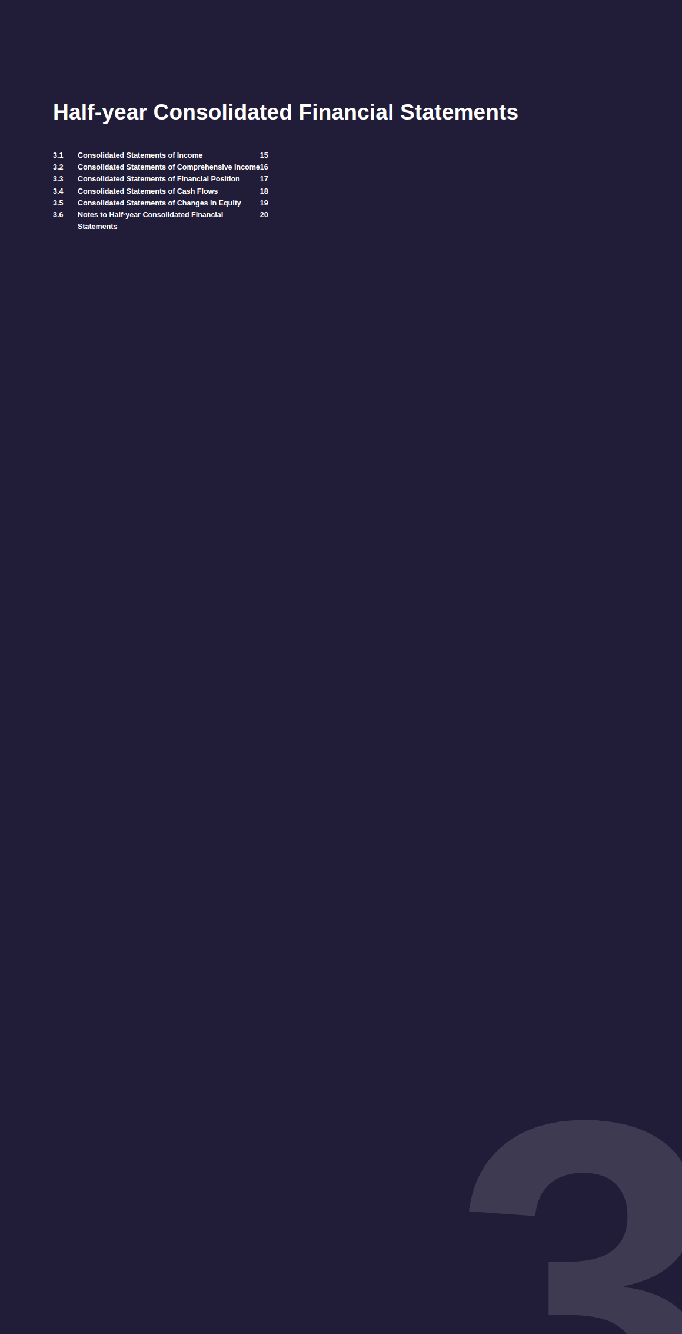3
Half-year Consolidated Financial Statements
| 3.1 | Consolidated Statements of Income | 15 |
| 3.2 | Consolidated Statements of Comprehensive Income | 16 |
| 3.3 | Consolidated Statements of Financial Position | 17 |
| 3.4 | Consolidated Statements of Cash Flows | 18 |
| 3.5 | Consolidated Statements of Changes in Equity | 19 |
| 3.6 | Notes to Half-year Consolidated Financial Statements | 20 |